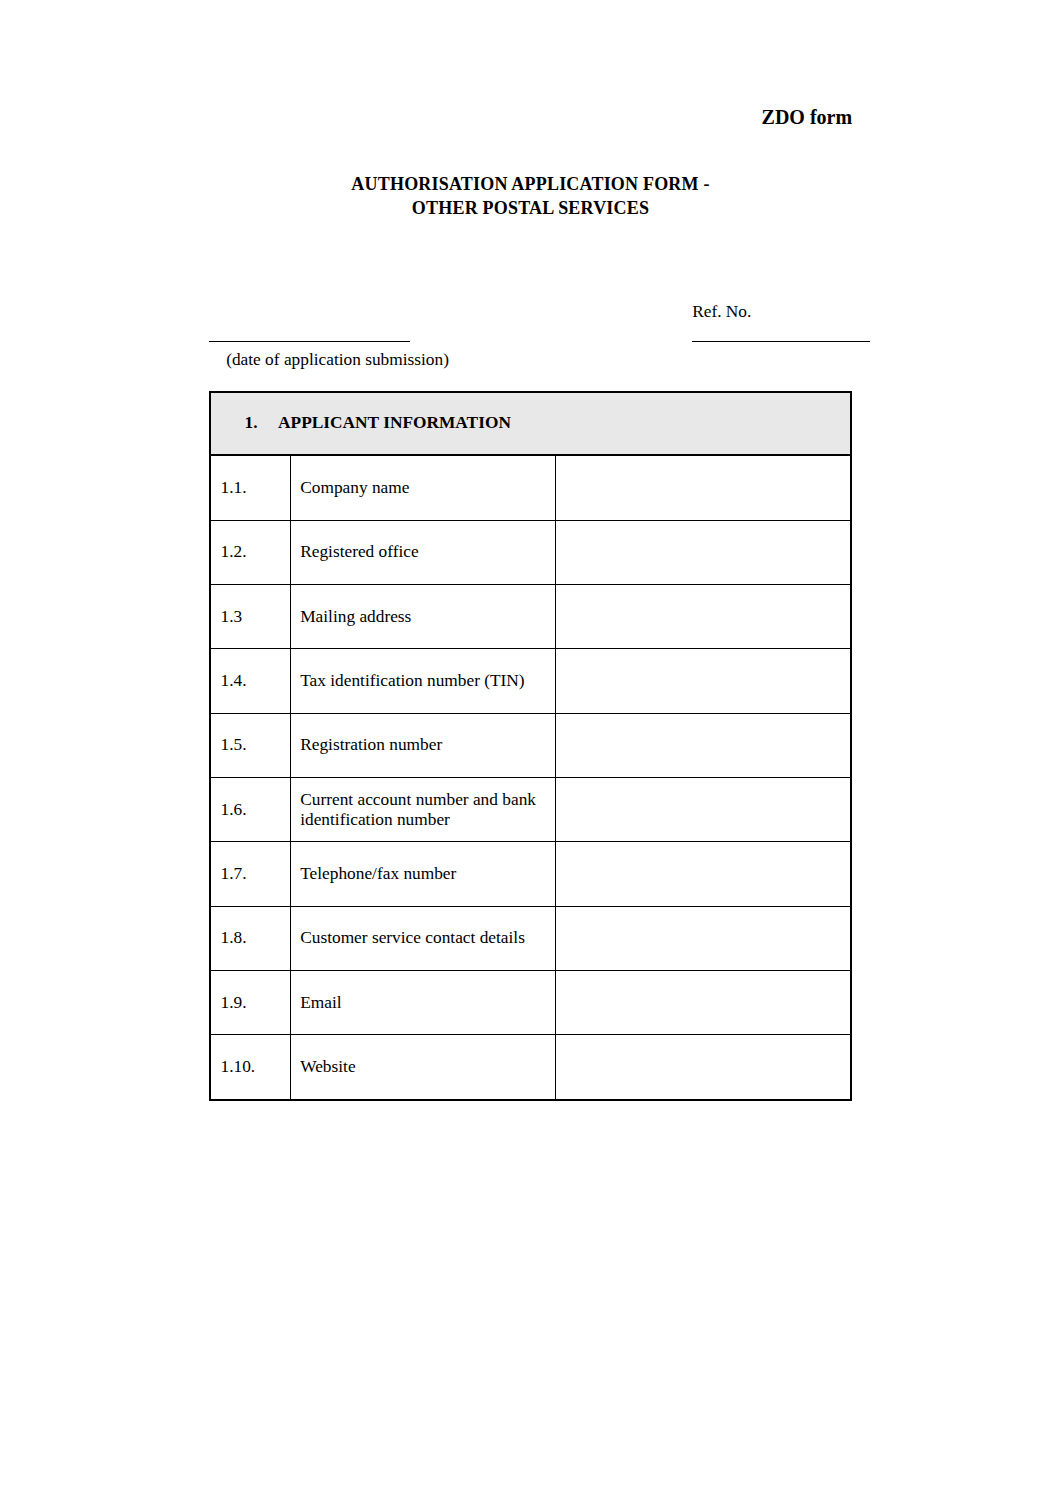ZDO form
AUTHORISATION APPLICATION FORM -
OTHER POSTAL SERVICES
Ref. No.
(date of application submission)
| 1. APPLICANT INFORMATION |
| 1.1. | Company name | |
| 1.2. | Registered office | |
| 1.3 | Mailing address | |
| 1.4. | Tax identification number (TIN) | |
| 1.5. | Registration number | |
| 1.6. | Current account number and bank identification number | |
| 1.7. | Telephone/fax number | |
| 1.8. | Customer service contact details | |
| 1.9. | Email | |
| 1.10. | Website | |